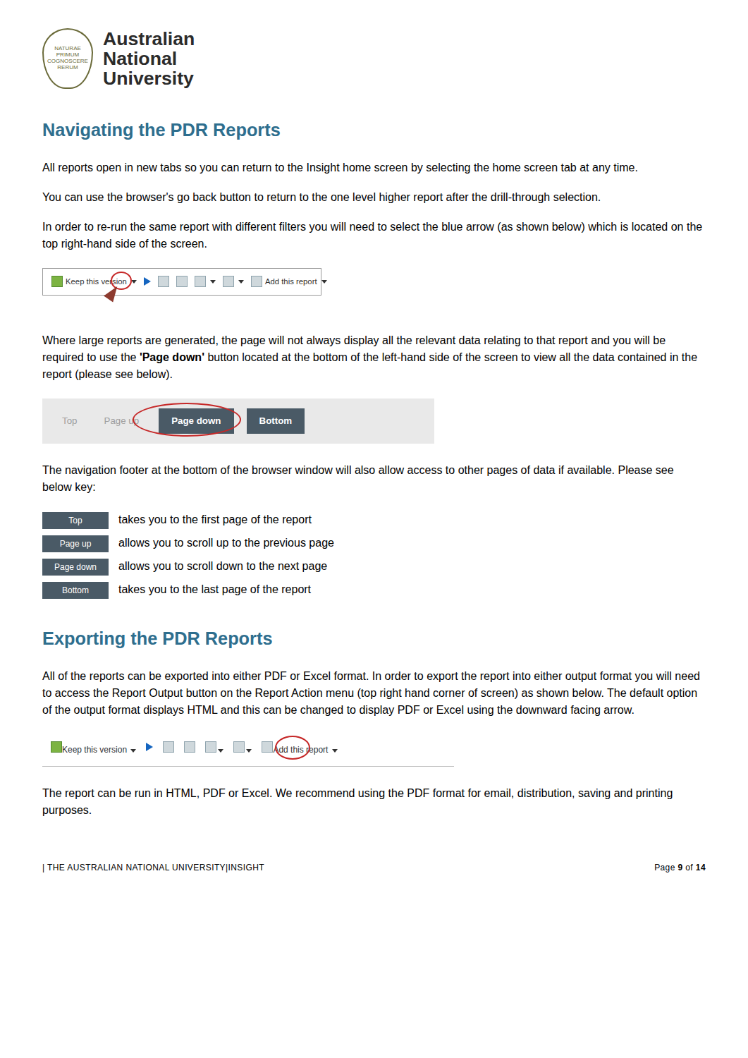NATURAE PRIMUM COGNOSCERE RERUM
Australian
National
University
Navigating the PDR Reports
All reports open in new tabs so you can return to the Insight home screen by selecting the home screen tab at any time.
You can use the browser's go back button to return to the one level higher report after the drill-through selection.
In order to re-run the same report with different filters you will need to select the blue arrow (as shown below) which is located on the top right-hand side of the screen.
Keep this version Add this report
Where large reports are generated, the page will not always display all the relevant data relating to that report and you will be required to use the 'Page down' button located at the bottom of the left-hand side of the screen to view all the data contained in the report (please see below).
Top Page up Page down Bottom
The navigation footer at the bottom of the browser window will also allow access to other pages of data if available. Please see below key:
| Top | takes you to the first page of the report |
| Page up | allows you to scroll up to the previous page |
| Page down | allows you to scroll down to the next page |
| Bottom | takes you to the last page of the report |
Exporting the PDR Reports
All of the reports can be exported into either PDF or Excel format. In order to export the report into either output format you will need to access the Report Output button on the Report Action menu (top right hand corner of screen) as shown below. The default option of the output format displays HTML and this can be changed to display PDF or Excel using the downward facing arrow.
Keep this version Add this report
The report can be run in HTML, PDF or Excel. We recommend using the PDF format for email, distribution, saving and printing purposes.
| The Australian National University|Insight
Page 9 of 14